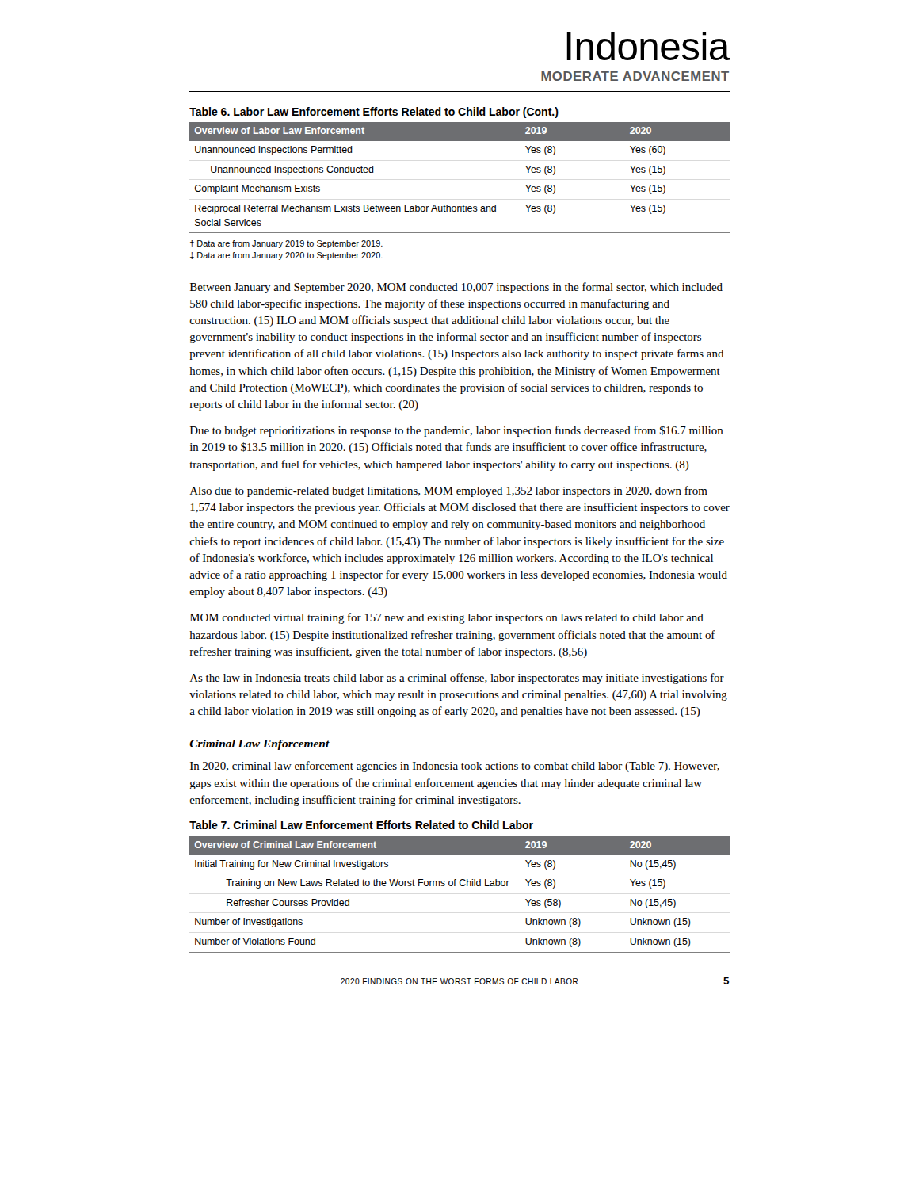Indonesia
MODERATE ADVANCEMENT
Table 6. Labor Law Enforcement Efforts Related to Child Labor (Cont.)
| Overview of Labor Law Enforcement | 2019 | 2020 |
| --- | --- | --- |
| Unannounced Inspections Permitted | Yes (8) | Yes (60) |
| Unannounced Inspections Conducted | Yes (8) | Yes (15) |
| Complaint Mechanism Exists | Yes (8) | Yes (15) |
| Reciprocal Referral Mechanism Exists Between Labor Authorities and Social Services | Yes (8) | Yes (15) |
† Data are from January 2019 to September 2019.
‡ Data are from January 2020 to September 2020.
Between January and September 2020, MOM conducted 10,007 inspections in the formal sector, which included 580 child labor-specific inspections. The majority of these inspections occurred in manufacturing and construction. (15) ILO and MOM officials suspect that additional child labor violations occur, but the government's inability to conduct inspections in the informal sector and an insufficient number of inspectors prevent identification of all child labor violations. (15) Inspectors also lack authority to inspect private farms and homes, in which child labor often occurs. (1,15) Despite this prohibition, the Ministry of Women Empowerment and Child Protection (MoWECP), which coordinates the provision of social services to children, responds to reports of child labor in the informal sector. (20)
Due to budget reprioritizations in response to the pandemic, labor inspection funds decreased from $16.7 million in 2019 to $13.5 million in 2020. (15) Officials noted that funds are insufficient to cover office infrastructure, transportation, and fuel for vehicles, which hampered labor inspectors' ability to carry out inspections. (8)
Also due to pandemic-related budget limitations, MOM employed 1,352 labor inspectors in 2020, down from 1,574 labor inspectors the previous year. Officials at MOM disclosed that there are insufficient inspectors to cover the entire country, and MOM continued to employ and rely on community-based monitors and neighborhood chiefs to report incidences of child labor. (15,43) The number of labor inspectors is likely insufficient for the size of Indonesia's workforce, which includes approximately 126 million workers. According to the ILO's technical advice of a ratio approaching 1 inspector for every 15,000 workers in less developed economies, Indonesia would employ about 8,407 labor inspectors. (43)
MOM conducted virtual training for 157 new and existing labor inspectors on laws related to child labor and hazardous labor. (15) Despite institutionalized refresher training, government officials noted that the amount of refresher training was insufficient, given the total number of labor inspectors. (8,56)
As the law in Indonesia treats child labor as a criminal offense, labor inspectorates may initiate investigations for violations related to child labor, which may result in prosecutions and criminal penalties. (47,60) A trial involving a child labor violation in 2019 was still ongoing as of early 2020, and penalties have not been assessed. (15)
Criminal Law Enforcement
In 2020, criminal law enforcement agencies in Indonesia took actions to combat child labor (Table 7). However, gaps exist within the operations of the criminal enforcement agencies that may hinder adequate criminal law enforcement, including insufficient training for criminal investigators.
Table 7. Criminal Law Enforcement Efforts Related to Child Labor
| Overview of Criminal Law Enforcement | 2019 | 2020 |
| --- | --- | --- |
| Initial Training for New Criminal Investigators | Yes (8) | No (15,45) |
| Training on New Laws Related to the Worst Forms of Child Labor | Yes (8) | Yes (15) |
| Refresher Courses Provided | Yes (58) | No (15,45) |
| Number of Investigations | Unknown (8) | Unknown (15) |
| Number of Violations Found | Unknown (8) | Unknown (15) |
2020 FINDINGS ON THE WORST FORMS OF CHILD LABOR 5